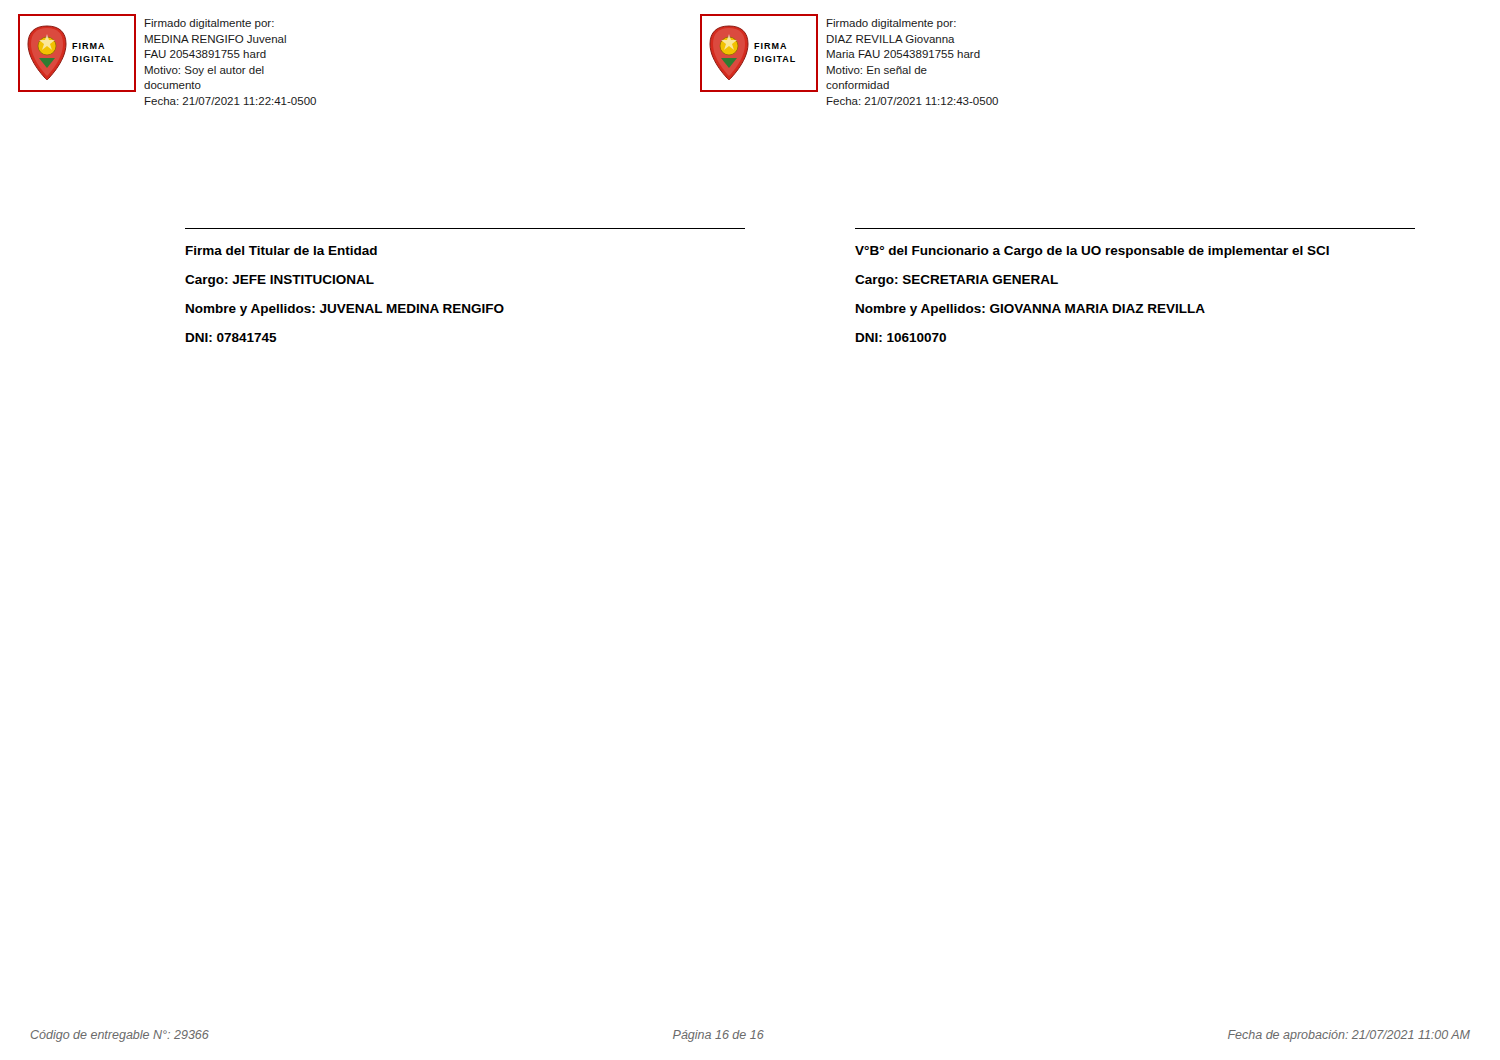FIRMA DIGITAL
Firmado digitalmente por:
MEDINA RENGIFO Juvenal
FAU 20543891755 hard
Motivo: Soy el autor del
documento
Fecha: 21/07/2021 11:22:41-0500
FIRMA DIGITAL
Firmado digitalmente por:
DIAZ REVILLA Giovanna
Maria FAU 20543891755 hard
Motivo: En señal de
conformidad
Fecha: 21/07/2021 11:12:43-0500
Firma del Titular de la Entidad
Cargo: JEFE INSTITUCIONAL
Nombre y Apellidos: JUVENAL MEDINA RENGIFO
DNI: 07841745
V°B° del Funcionario a Cargo de la UO responsable de implementar el SCI
Cargo: SECRETARIA GENERAL
Nombre y Apellidos: GIOVANNA MARIA DIAZ REVILLA
DNI: 10610070
Código de entregable N°: 29366
Página 16 de 16
Fecha de aprobación: 21/07/2021 11:00 AM